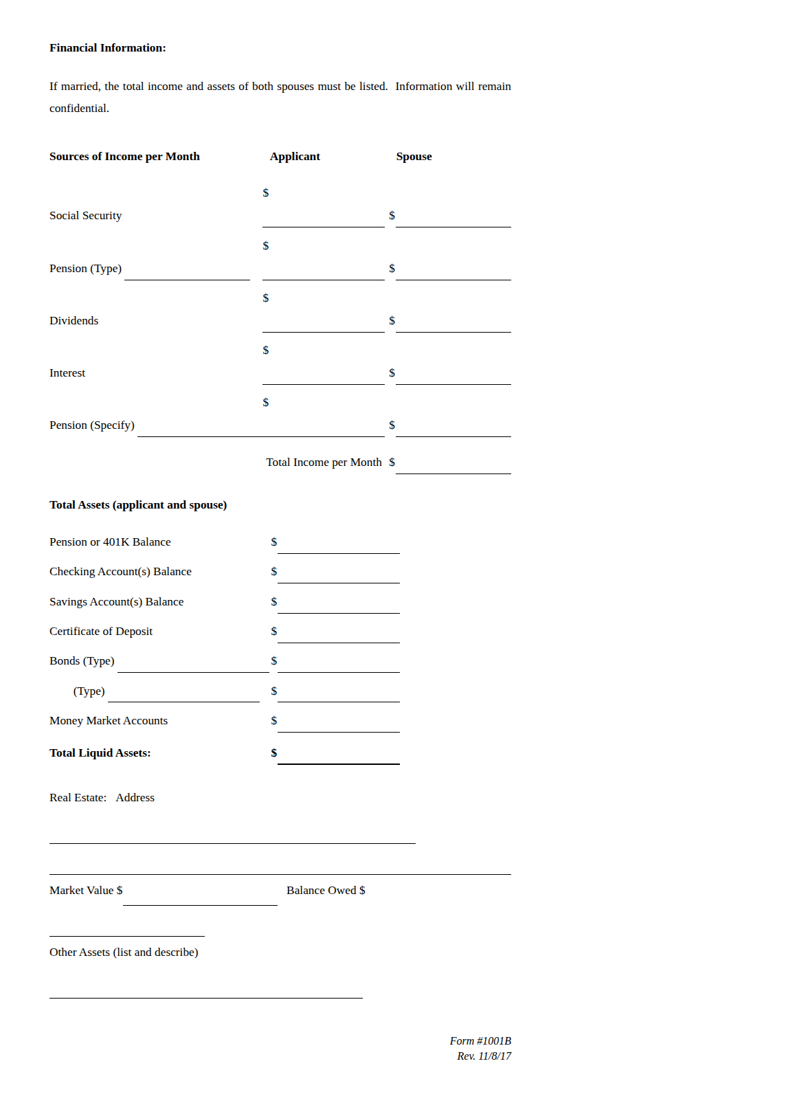Financial Information:
If married, the total income and assets of both spouses must be listed. Information will remain confidential.
| Sources of Income per Month | Applicant | Spouse |
| --- | --- | --- |
| Social Security | $ | $ |
| Pension (Type) | $ | $ |
| Dividends | $ | $ |
| Interest | $ | $ |
| Pension (Specify) | $ | $ |
| | Total Income per Month | $ |
Total Assets (applicant and spouse)
| Pension or 401K Balance | $ |
| Checking Account(s) Balance | $ |
| Savings Account(s) Balance | $ |
| Certificate of Deposit | $ |
| Bonds (Type) | $ |
| (Type) | $ |
| Money Market Accounts | $ |
| Total Liquid Assets: | $ |
Real Estate: Address
Market Value $ Balance Owed $
Other Assets (list and describe)
Form #1001B
Rev. 11/8/17